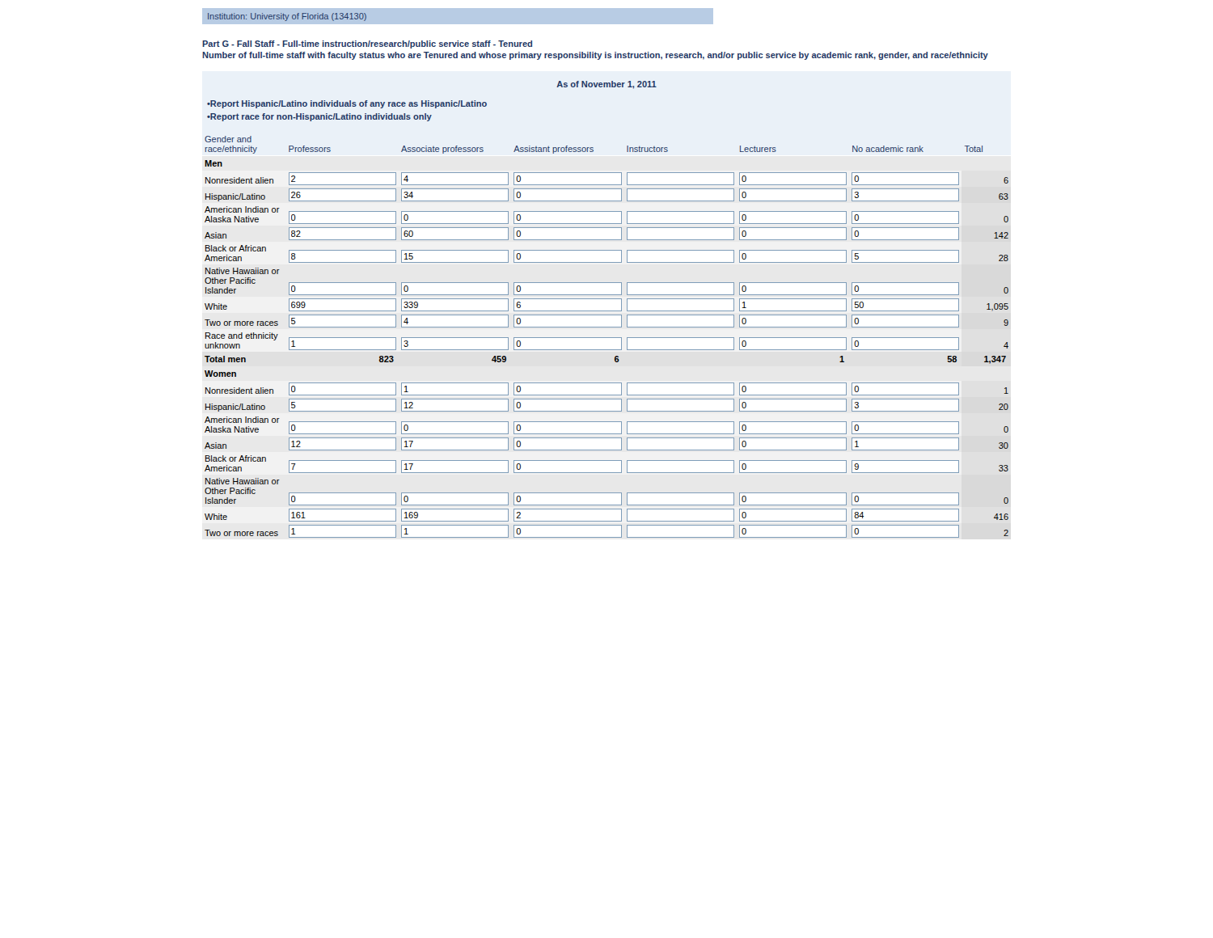Institution: University of Florida (134130)
Part G - Fall Staff - Full-time instruction/research/public service staff - Tenured
Number of full-time staff with faculty status who are Tenured and whose primary responsibility is instruction, research, and/or public service by academic rank, gender, and race/ethnicity
As of November 1, 2011
•Report Hispanic/Latino individuals of any race as Hispanic/Latino
•Report race for non-Hispanic/Latino individuals only
| Gender and race/ethnicity | Professors | Associate professors | Assistant professors | Instructors | Lecturers | No academic rank | Total |
| --- | --- | --- | --- | --- | --- | --- | --- |
| Men |
| Nonresident alien | | | | | | | 6 |
| Hispanic/Latino | | | | | | | 63 |
| American Indian or Alaska Native | | | | | | | 0 |
| Asian | | | | | | | 142 |
| Black or African American | | | | | | | 28 |
| Native Hawaiian or Other Pacific Islander | | | | | | | 0 |
| White | | | | | | | 1,095 |
| Two or more races | | | | | | | 9 |
| Race and ethnicity unknown | | | | | | | 4 |
| Total men | 823 | 459 | 6 | | 1 | 58 | 1,347 |
| Women |
| Nonresident alien | | | | | | | 1 |
| Hispanic/Latino | | | | | | | 20 |
| American Indian or Alaska Native | | | | | | | 0 |
| Asian | | | | | | | 30 |
| Black or African American | | | | | | | 33 |
| Native Hawaiian or Other Pacific Islander | | | | | | | 0 |
| White | | | | | | | 416 |
| Two or more races | | | | | | | 2 |